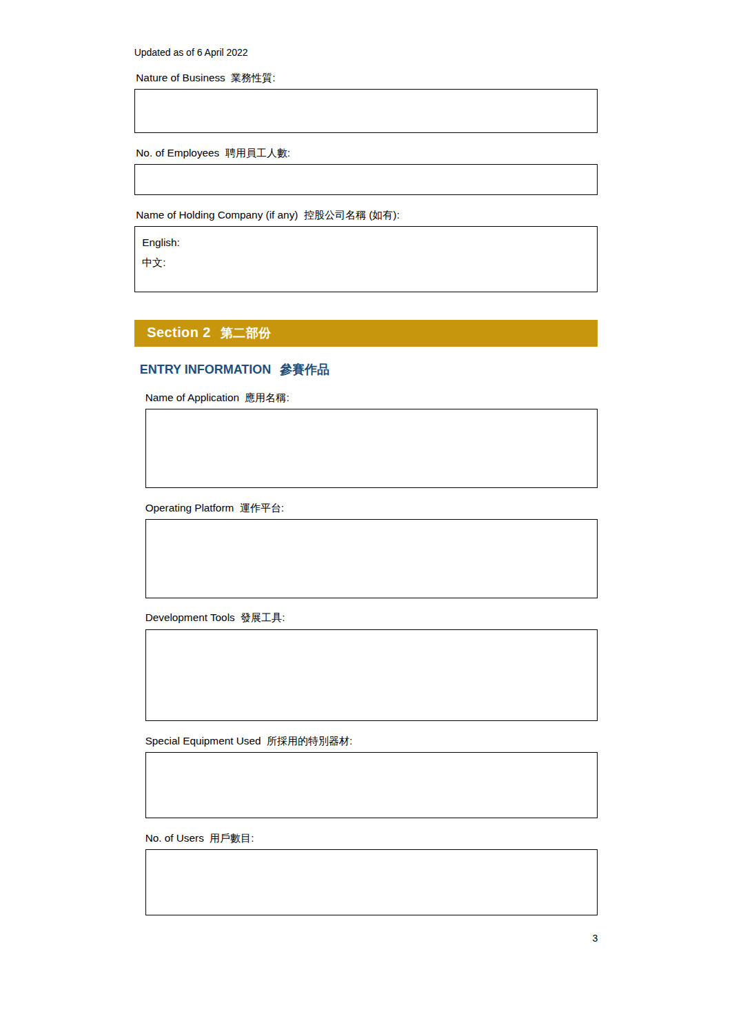Updated as of 6 April 2022
Nature of Business 業務性質:
No. of Employees 聘用員工人數:
Name of Holding Company (if any) 控股公司名稱 (如有):
English:
中文:
Section 2 第二部份
ENTRY INFORMATION 參賽作品
Name of Application 應用名稱:
Operating Platform 運作平台:
Development Tools 發展工具:
Special Equipment Used 所採用的特別器材:
No. of Users 用戶數目:
3